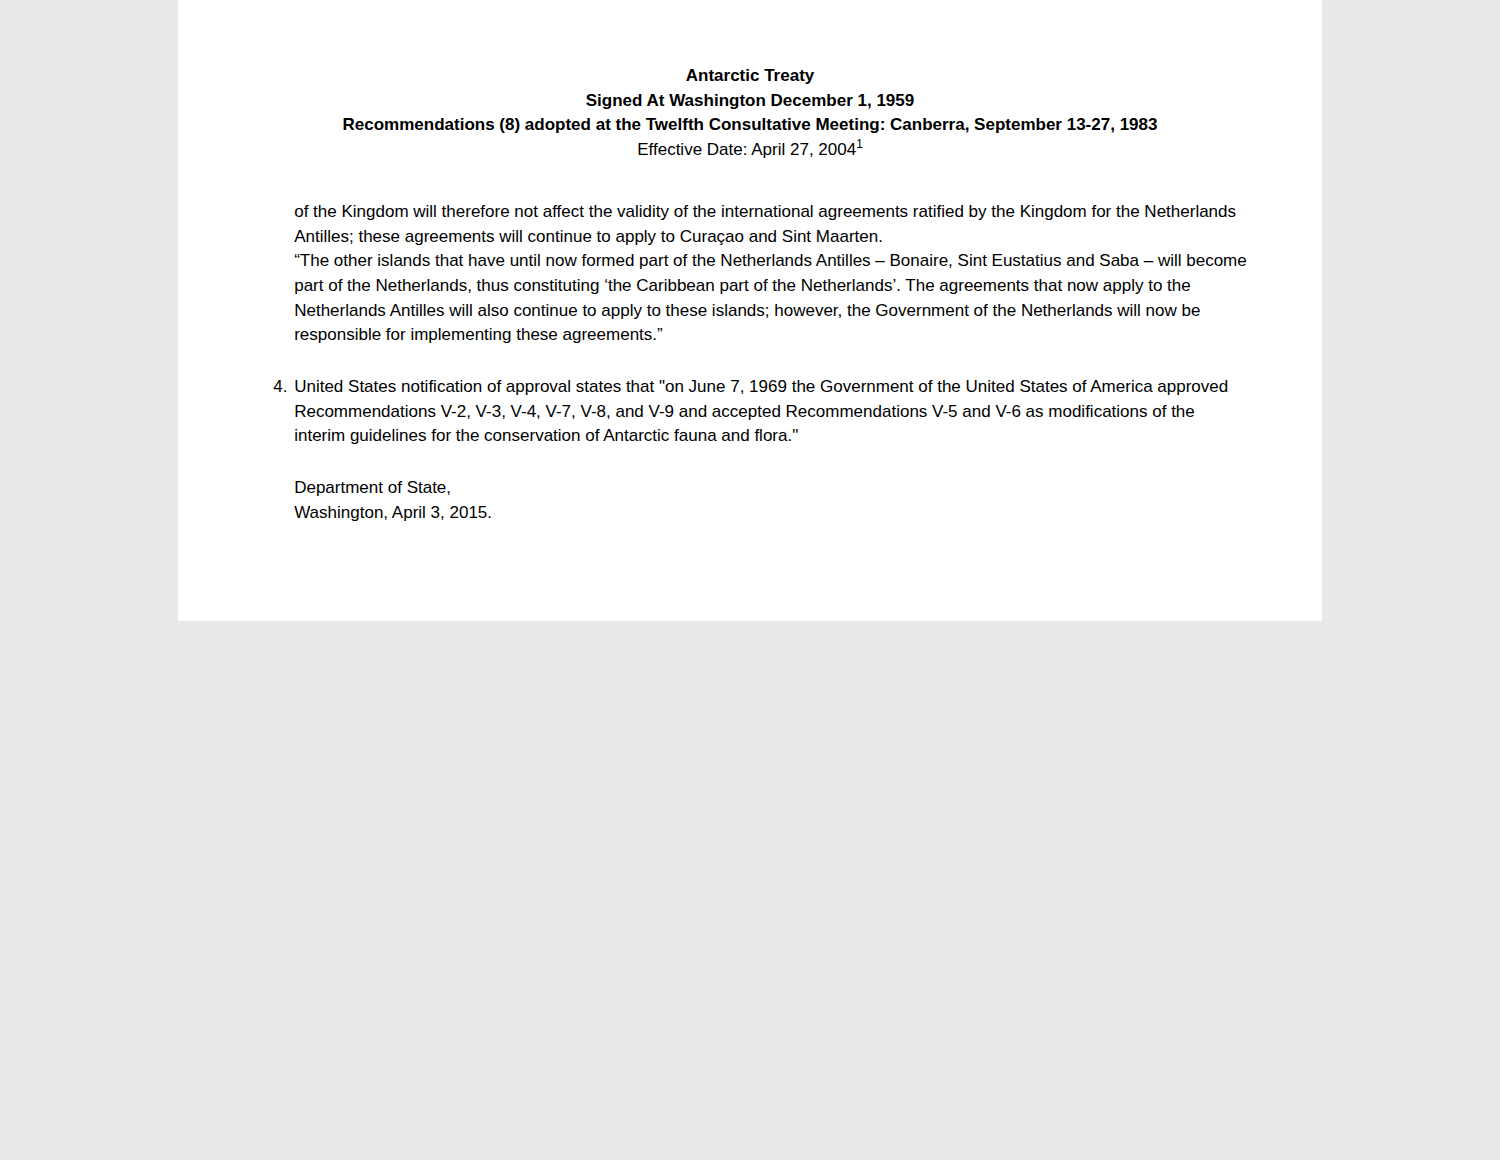Antarctic Treaty
Signed At Washington December 1, 1959
Recommendations (8) adopted at the Twelfth Consultative Meeting: Canberra, September 13-27, 1983
Effective Date: April 27, 20041
of the Kingdom will therefore not affect the validity of the international agreements ratified by the Kingdom for the Netherlands Antilles; these agreements will continue to apply to Curaçao and Sint Maarten.
“The other islands that have until now formed part of the Netherlands Antilles – Bonaire, Sint Eustatius and Saba – will become part of the Netherlands, thus constituting ‘the Caribbean part of the Netherlands’. The agreements that now apply to the Netherlands Antilles will also continue to apply to these islands; however, the Government of the Netherlands will now be responsible for implementing these agreements.”
4. United States notification of approval states that "on June 7, 1969 the Government of the United States of America approved Recommendations V-2, V-3, V-4, V-7, V-8, and V-9 and accepted Recommendations V-5 and V-6 as modifications of the interim guidelines for the conservation of Antarctic fauna and flora."
Department of State,
Washington, April 3, 2015.